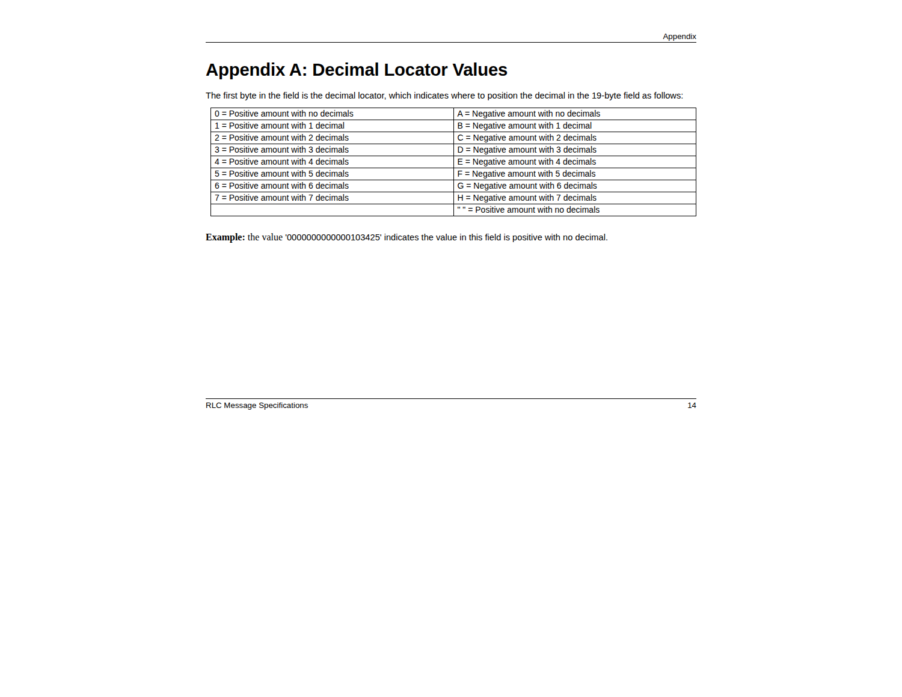Appendix
Appendix A: Decimal Locator Values
The first byte in the field is the decimal locator, which indicates where to position the decimal in the 19-byte field as follows:
| 0 = Positive amount with no decimals | A = Negative amount with no decimals |
| 1 = Positive amount with 1 decimal | B = Negative amount with 1 decimal |
| 2 = Positive amount with 2 decimals | C = Negative amount with 2 decimals |
| 3 = Positive amount with 3 decimals | D = Negative amount with 3 decimals |
| 4 = Positive amount with 4 decimals | E = Negative amount with 4 decimals |
| 5 = Positive amount with 5 decimals | F = Negative amount with 5 decimals |
| 6 = Positive amount with 6 decimals | G = Negative amount with 6 decimals |
| 7 = Positive amount with 7 decimals | H = Negative amount with 7 decimals |
| | " " = Positive amount with no decimals |
Example: the value '0000000000000103425' indicates the value in this field is positive with no decimal.
RLC Message Specifications 14